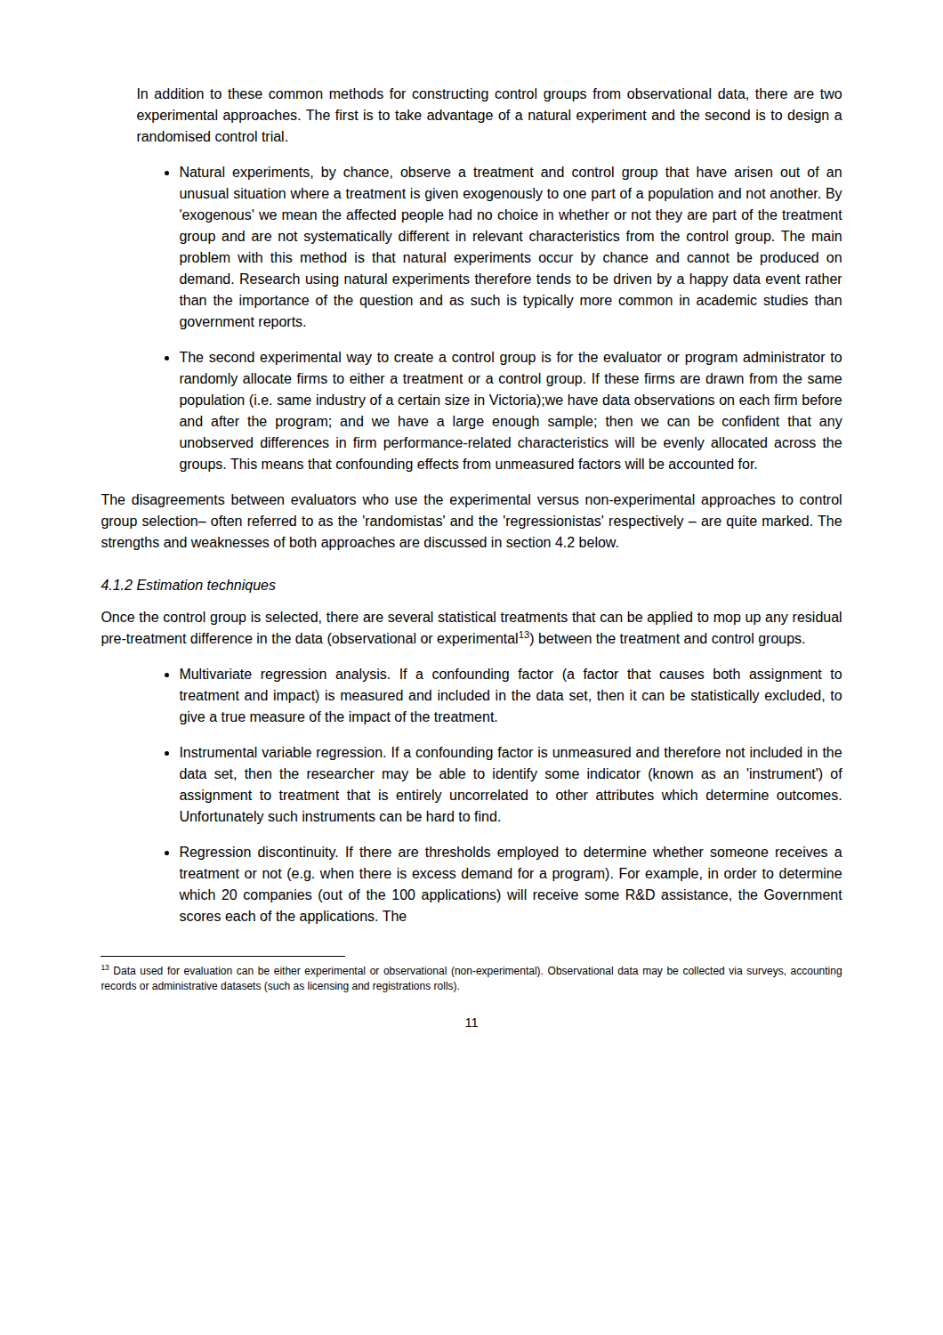In addition to these common methods for constructing control groups from observational data, there are two experimental approaches. The first is to take advantage of a natural experiment and the second is to design a randomised control trial.
Natural experiments, by chance, observe a treatment and control group that have arisen out of an unusual situation where a treatment is given exogenously to one part of a population and not another. By 'exogenous' we mean the affected people had no choice in whether or not they are part of the treatment group and are not systematically different in relevant characteristics from the control group. The main problem with this method is that natural experiments occur by chance and cannot be produced on demand. Research using natural experiments therefore tends to be driven by a happy data event rather than the importance of the question and as such is typically more common in academic studies than government reports.
The second experimental way to create a control group is for the evaluator or program administrator to randomly allocate firms to either a treatment or a control group. If these firms are drawn from the same population (i.e. same industry of a certain size in Victoria);we have data observations on each firm before and after the program; and we have a large enough sample; then we can be confident that any unobserved differences in firm performance-related characteristics will be evenly allocated across the groups. This means that confounding effects from unmeasured factors will be accounted for.
The disagreements between evaluators who use the experimental versus non-experimental approaches to control group selection– often referred to as the 'randomistas' and the 'regressionistas' respectively – are quite marked. The strengths and weaknesses of both approaches are discussed in section 4.2 below.
4.1.2 Estimation techniques
Once the control group is selected, there are several statistical treatments that can be applied to mop up any residual pre-treatment difference in the data (observational or experimental13) between the treatment and control groups.
Multivariate regression analysis. If a confounding factor (a factor that causes both assignment to treatment and impact) is measured and included in the data set, then it can be statistically excluded, to give a true measure of the impact of the treatment.
Instrumental variable regression. If a confounding factor is unmeasured and therefore not included in the data set, then the researcher may be able to identify some indicator (known as an 'instrument') of assignment to treatment that is entirely uncorrelated to other attributes which determine outcomes. Unfortunately such instruments can be hard to find.
Regression discontinuity. If there are thresholds employed to determine whether someone receives a treatment or not (e.g. when there is excess demand for a program). For example, in order to determine which 20 companies (out of the 100 applications) will receive some R&D assistance, the Government scores each of the applications. The
13 Data used for evaluation can be either experimental or observational (non-experimental). Observational data may be collected via surveys, accounting records or administrative datasets (such as licensing and registrations rolls).
11